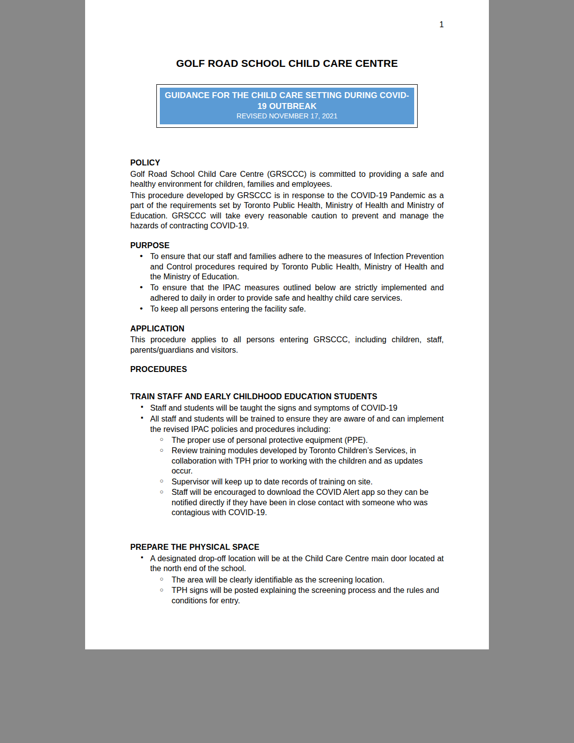1
GOLF ROAD SCHOOL CHILD CARE CENTRE
GUIDANCE FOR THE CHILD CARE SETTING DURING COVID-19 OUTBREAK
REVISED NOVEMBER 17, 2021
POLICY
Golf Road School Child Care Centre (GRSCCC) is committed to providing a safe and healthy environment for children, families and employees.
This procedure developed by GRSCCC is in response to the COVID-19 Pandemic as a part of the requirements set by Toronto Public Health, Ministry of Health and Ministry of Education. GRSCCC will take every reasonable caution to prevent and manage the hazards of contracting COVID-19.
PURPOSE
To ensure that our staff and families adhere to the measures of Infection Prevention and Control procedures required by Toronto Public Health, Ministry of Health and the Ministry of Education.
To ensure that the IPAC measures outlined below are strictly implemented and adhered to daily in order to provide safe and healthy child care services.
To keep all persons entering the facility safe.
APPLICATION
This procedure applies to all persons entering GRSCCC, including children, staff, parents/guardians and visitors.
PROCEDURES
TRAIN STAFF AND EARLY CHILDHOOD EDUCATION STUDENTS
Staff and students will be taught the signs and symptoms of COVID-19
All staff and students will be trained to ensure they are aware of and can implement the revised IPAC policies and procedures including:
The proper use of personal protective equipment (PPE).
Review training modules developed by Toronto Children’s Services, in collaboration with TPH prior to working with the children and as updates occur.
Supervisor will keep up to date records of training on site.
Staff will be encouraged to download the COVID Alert app so they can be notified directly if they have been in close contact with someone who was contagious with COVID-19.
PREPARE THE PHYSICAL SPACE
A designated drop-off location will be at the Child Care Centre main door located at the north end of the school.
The area will be clearly identifiable as the screening location.
TPH signs will be posted explaining the screening process and the rules and conditions for entry.